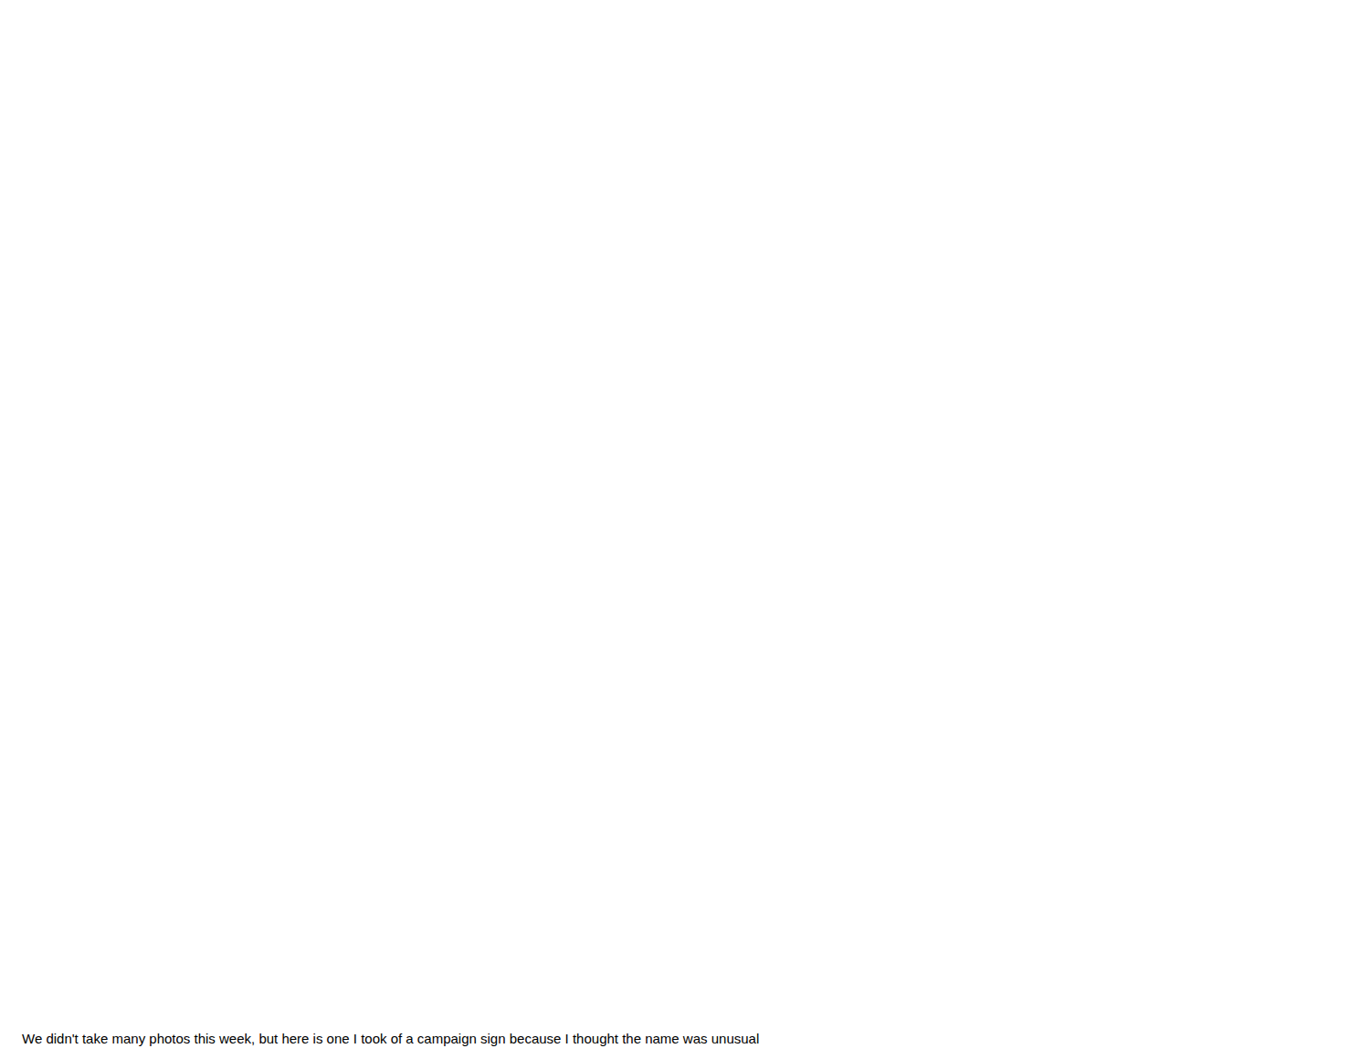We didn't take many photos this week, but here is one I took of a campaign sign because I thought the name was unusual